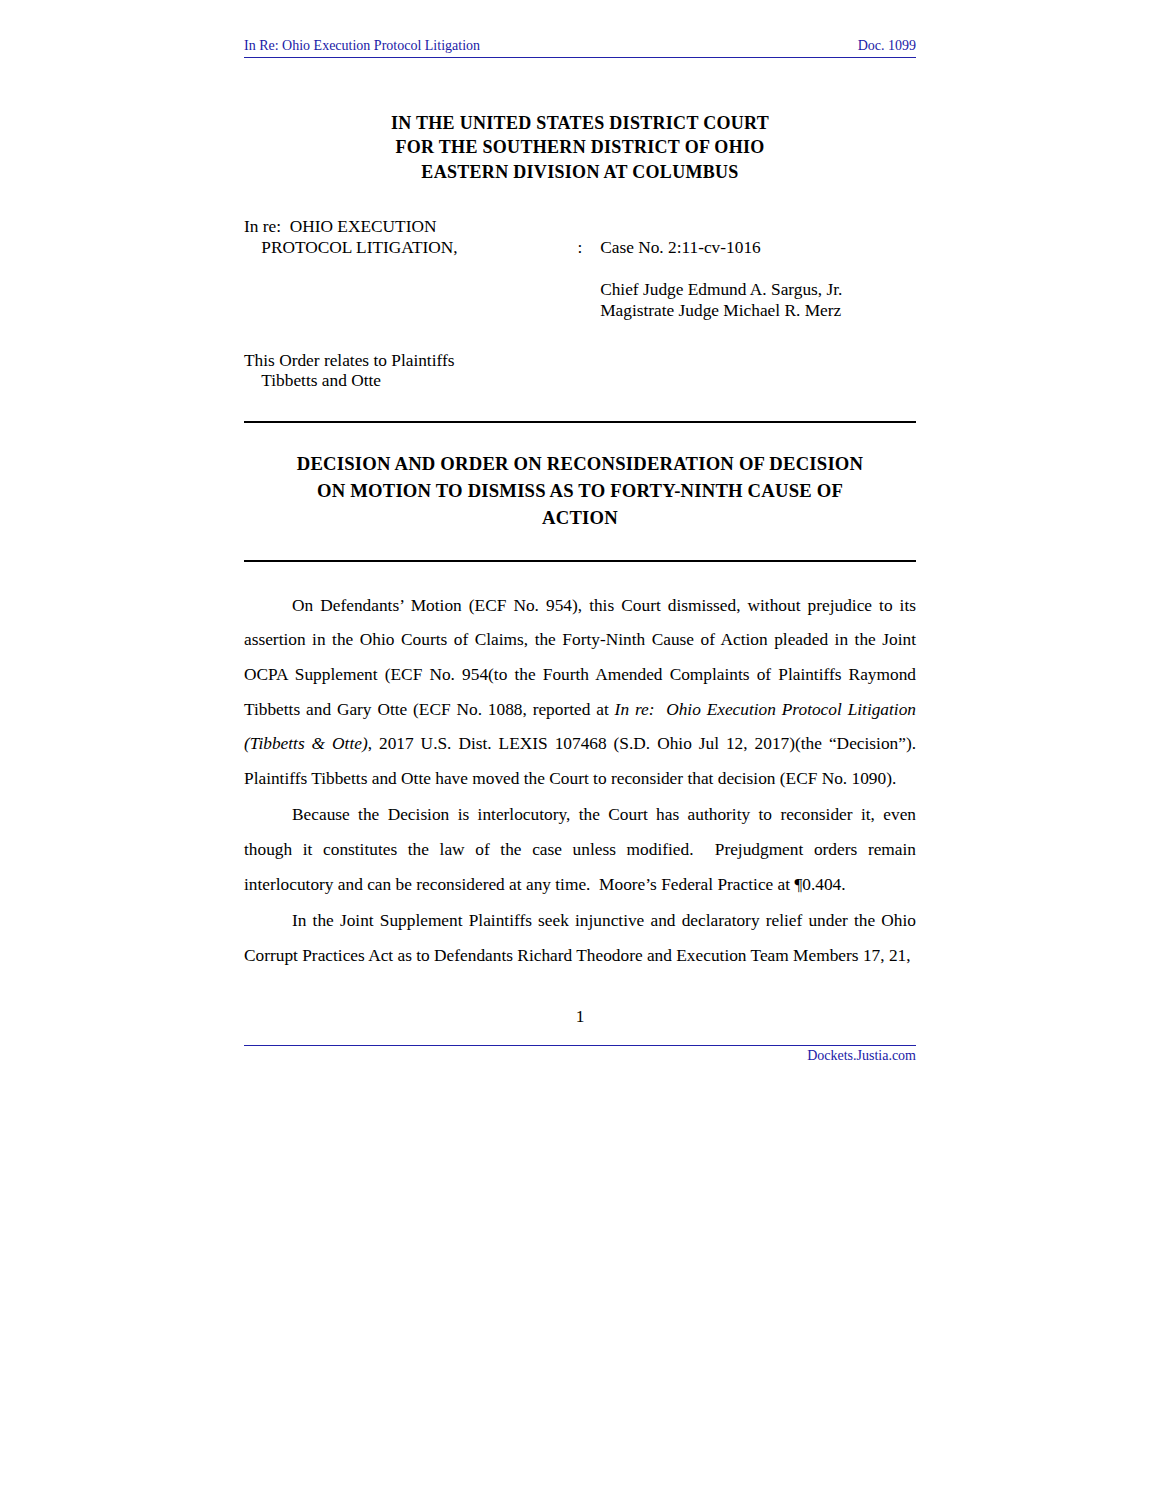In Re: Ohio Execution Protocol Litigation Doc. 1099
IN THE UNITED STATES DISTRICT COURT
FOR THE SOUTHERN DISTRICT OF OHIO
EASTERN DIVISION AT COLUMBUS
| In re: OHIO EXECUTION | | |
| PROTOCOL LITIGATION, | : | Case No. 2:11-cv-1016 |
| | | Chief Judge Edmund A. Sargus, Jr. |
| | | Magistrate Judge Michael R. Merz |
| This Order relates to Plaintiffs | | |
| Tibbetts and Otte | | |
DECISION AND ORDER ON RECONSIDERATION OF DECISION
ON MOTION TO DISMISS AS TO FORTY-NINTH CAUSE OF
ACTION
On Defendants’ Motion (ECF No. 954), this Court dismissed, without prejudice to its assertion in the Ohio Courts of Claims, the Forty-Ninth Cause of Action pleaded in the Joint OCPA Supplement (ECF No. 954(to the Fourth Amended Complaints of Plaintiffs Raymond Tibbetts and Gary Otte (ECF No. 1088, reported at In re: Ohio Execution Protocol Litigation (Tibbetts & Otte), 2017 U.S. Dist. LEXIS 107468 (S.D. Ohio Jul 12, 2017)(the “Decision”). Plaintiffs Tibbetts and Otte have moved the Court to reconsider that decision (ECF No. 1090).
Because the Decision is interlocutory, the Court has authority to reconsider it, even though it constitutes the law of the case unless modified. Prejudgment orders remain interlocutory and can be reconsidered at any time. Moore’s Federal Practice at ¶0.404.
In the Joint Supplement Plaintiffs seek injunctive and declaratory relief under the Ohio Corrupt Practices Act as to Defendants Richard Theodore and Execution Team Members 17, 21,
1
Dockets.Justia.com